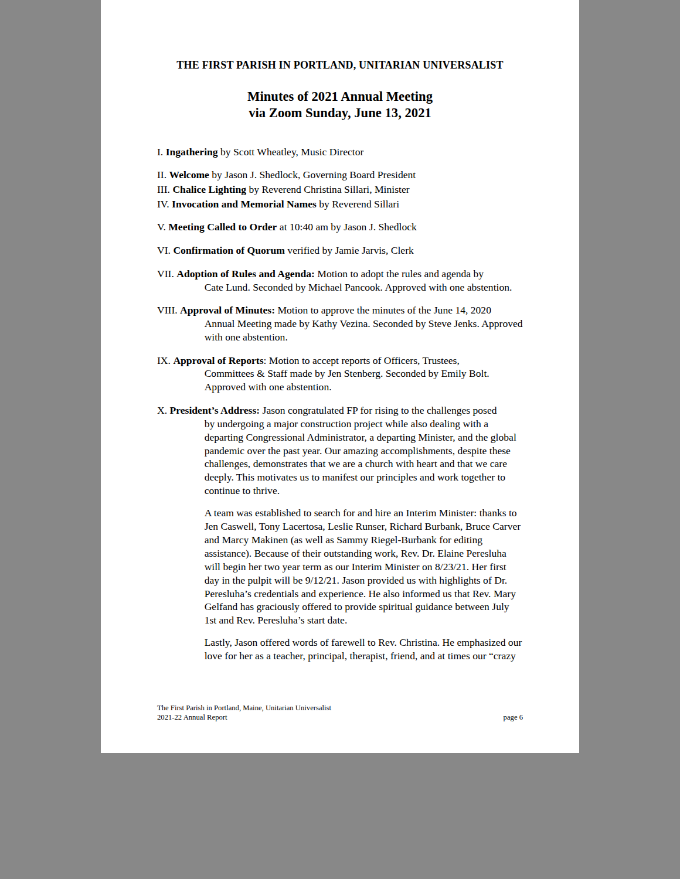THE FIRST PARISH IN PORTLAND, UNITARIAN UNIVERSALIST
Minutes of 2021 Annual Meeting
via Zoom Sunday, June 13, 2021
I. Ingathering by Scott Wheatley, Music Director
II. Welcome by Jason J. Shedlock, Governing Board President
III. Chalice Lighting by Reverend Christina Sillari, Minister
IV. Invocation and Memorial Names by Reverend Sillari
V. Meeting Called to Order at 10:40 am by Jason J. Shedlock
VI. Confirmation of Quorum verified by Jamie Jarvis, Clerk
VII. Adoption of Rules and Agenda: Motion to adopt the rules and agenda by Cate Lund. Seconded by Michael Pancook. Approved with one abstention.
VIII. Approval of Minutes: Motion to approve the minutes of the June 14, 2020 Annual Meeting made by Kathy Vezina. Seconded by Steve Jenks. Approved with one abstention.
IX. Approval of Reports: Motion to accept reports of Officers, Trustees, Committees & Staff made by Jen Stenberg. Seconded by Emily Bolt. Approved with one abstention.
X. President’s Address: Jason congratulated FP for rising to the challenges posed
by undergoing a major construction project while also dealing with a departing Congressional Administrator, a departing Minister, and the global pandemic over the past year. Our amazing accomplishments, despite these challenges, demonstrates that we are a church with heart and that we care deeply. This motivates us to manifest our principles and work together to continue to thrive.
A team was established to search for and hire an Interim Minister: thanks to Jen Caswell, Tony Lacertosa, Leslie Runser, Richard Burbank, Bruce Carver and Marcy Makinen (as well as Sammy Riegel-Burbank for editing assistance). Because of their outstanding work, Rev. Dr. Elaine Peresluha will begin her two year term as our Interim Minister on 8/23/21. Her first day in the pulpit will be 9/12/21. Jason provided us with highlights of Dr. Peresluha’s credentials and experience. He also informed us that Rev. Mary Gelfand has graciously offered to provide spiritual guidance between July 1st and Rev. Peresluha’s start date.
Lastly, Jason offered words of farewell to Rev. Christina. He emphasized our love for her as a teacher, principal, therapist, friend, and at times our “crazy
The First Parish in Portland, Maine, Unitarian Universalist
2021-22 Annual Report
page 6